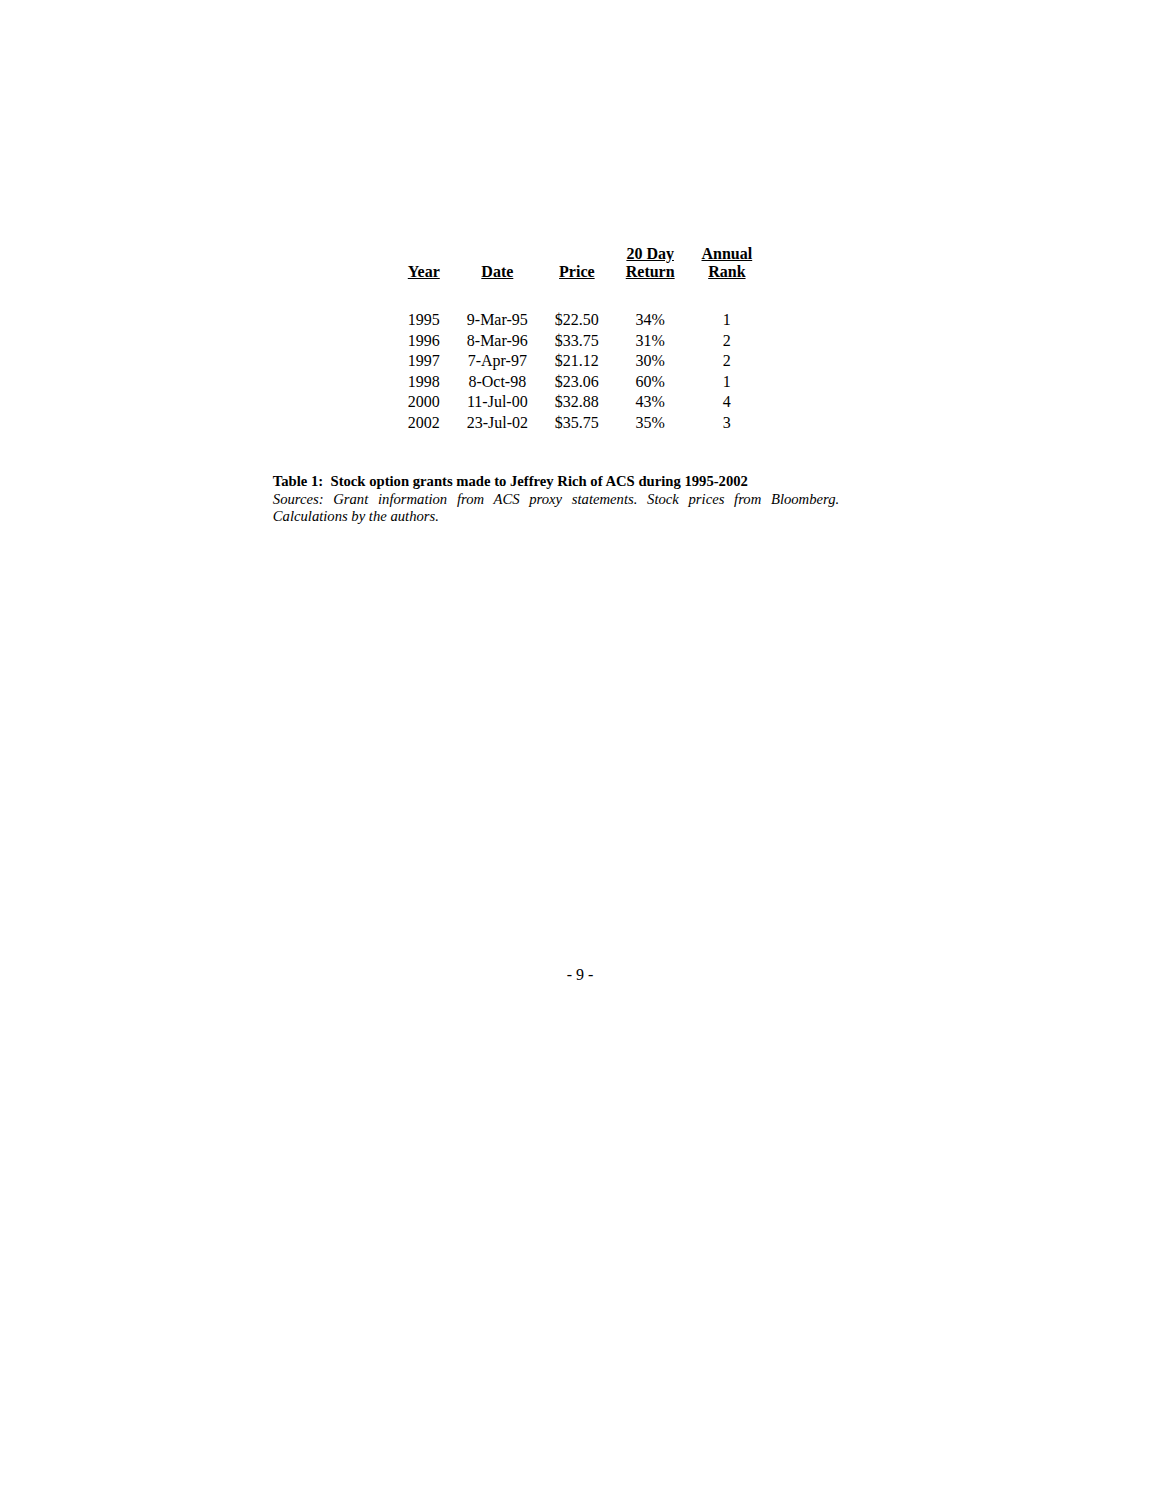| Year | Date | Price | 20 Day Return | Annual Rank |
| --- | --- | --- | --- | --- |
| 1995 | 9-Mar-95 | $22.50 | 34% | 1 |
| 1996 | 8-Mar-96 | $33.75 | 31% | 2 |
| 1997 | 7-Apr-97 | $21.12 | 30% | 2 |
| 1998 | 8-Oct-98 | $23.06 | 60% | 1 |
| 2000 | 11-Jul-00 | $32.88 | 43% | 4 |
| 2002 | 23-Jul-02 | $35.75 | 35% | 3 |
Table 1: Stock option grants made to Jeffrey Rich of ACS during 1995-2002
Sources: Grant information from ACS proxy statements. Stock prices from Bloomberg. Calculations by the authors.
- 9 -